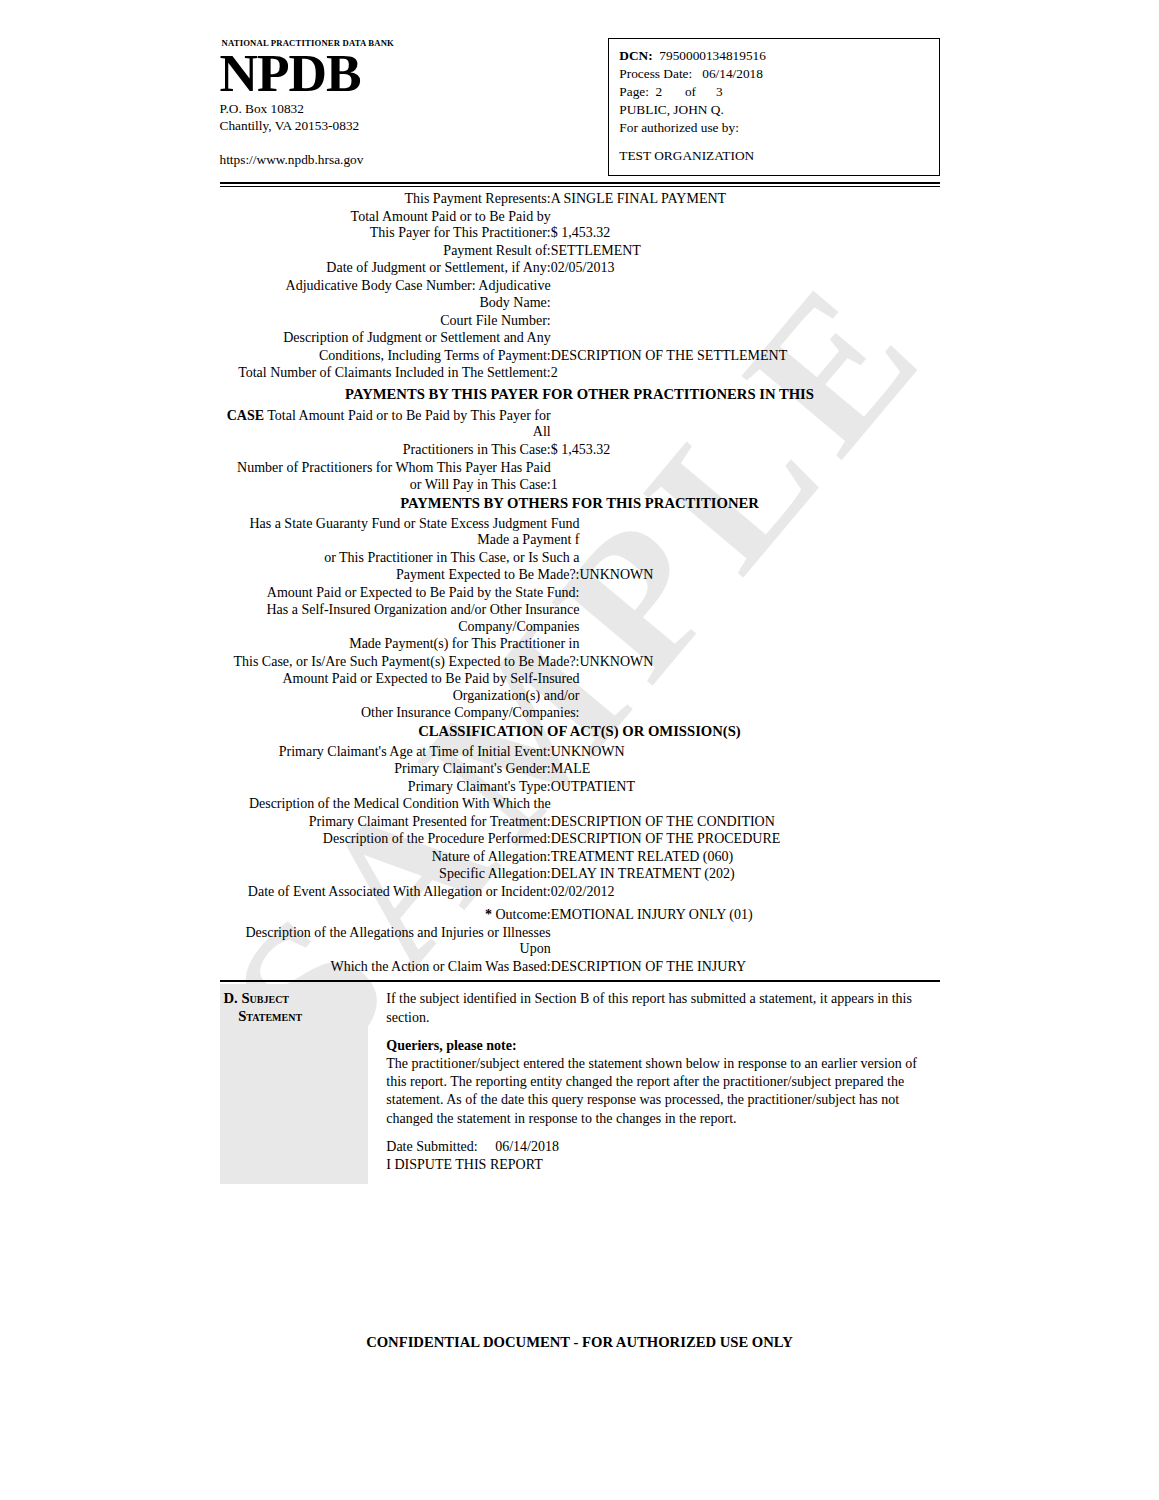SAMPLE
NATIONAL PRACTITIONER DATA BANK
NPDB
P.O. Box 10832
Chantilly, VA 20153-0832
https://www.npdb.hrsa.gov
DCN: 7950000134819516
Process Date: 06/14/2018
Page: 2 of 3
PUBLIC, JOHN Q.
For authorized use by:
TEST ORGANIZATION
| This Payment Represents: | A SINGLE FINAL PAYMENT |
| Total Amount Paid or to Be Paid by This Payer for This Practitioner: | $ 1,453.32 |
| Payment Result of: | SETTLEMENT |
| Date of Judgment or Settlement, if Any: | 02/05/2013 |
| Adjudicative Body Case Number: Adjudicative | |
| Body Name: | |
| Court File Number: | |
| Description of Judgment or Settlement and Any | |
| Conditions, Including Terms of Payment: | DESCRIPTION OF THE SETTLEMENT |
| Total Number of Claimants Included in The Settlement: | 2 |
PAYMENTS BY THIS PAYER FOR OTHER PRACTITIONERS IN THIS
| CASE Total Amount Paid or to Be Paid by This Payer for All | |
| Practitioners in This Case: | $ 1,453.32 |
| Number of Practitioners for Whom This Payer Has Paid | |
| or Will Pay in This Case: | 1 |
PAYMENTS BY OTHERS FOR THIS PRACTITIONER
| Has a State Guaranty Fund or State Excess Judgment Fund Made a Payment f | |
| or This Practitioner in This Case, or Is Such a | |
| Payment Expected to Be Made?: | UNKNOWN |
| Amount Paid or Expected to Be Paid by the State Fund: | |
| Has a Self-Insured Organization and/or Other Insurance Company/Companies | |
| Made Payment(s) for This Practitioner in | |
| This Case, or Is/Are Such Payment(s) Expected to Be Made?: | UNKNOWN |
| Amount Paid or Expected to Be Paid by Self-Insured Organization(s) and/or | |
| Other Insurance Company/Companies: | |
CLASSIFICATION OF ACT(S) OR OMISSION(S)
| Primary Claimant's Age at Time of Initial Event: | UNKNOWN |
| Primary Claimant's Gender: | MALE |
| Primary Claimant's Type: | OUTPATIENT |
| Description of the Medical Condition With Which the | |
| Primary Claimant Presented for Treatment: | DESCRIPTION OF THE CONDITION |
| Description of the Procedure Performed: | DESCRIPTION OF THE PROCEDURE |
| Nature of Allegation: | TREATMENT RELATED (060) |
| Specific Allegation: | DELAY IN TREATMENT (202) |
| Date of Event Associated With Allegation or Incident: | 02/02/2012 |
| * Outcome: | EMOTIONAL INJURY ONLY (01) |
| Description of the Allegations and Injuries or Illnesses Upon | |
| Which the Action or Claim Was Based: | DESCRIPTION OF THE INJURY |
D. Subject
Statement
If the subject identified in Section B of this report has submitted a statement, it appears in this section.
Queriers, please note:
The practitioner/subject entered the statement shown below in response to an earlier version of this report. The reporting entity changed the report after the practitioner/subject prepared the statement. As of the date this query response was processed, the practitioner/subject has not changed the statement in response to the changes in the report.
Date Submitted: 06/14/2018
I DISPUTE THIS REPORT
CONFIDENTIAL DOCUMENT - FOR AUTHORIZED USE ONLY